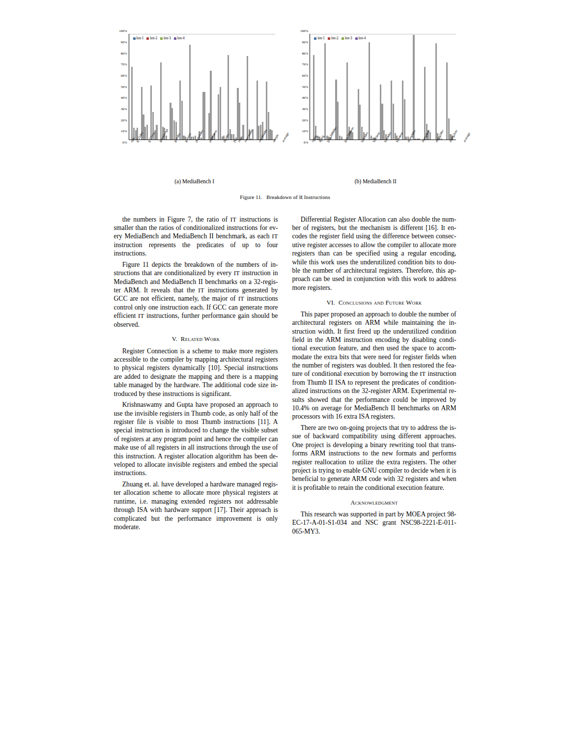100% 90% 80% 70% 60% 50% 40% 30% 20% 10% 0%
len-1 len-2 len-3 len-4
epic
g721dec
g721enc
ghostscript
gsmdec
gsmenc
pegwitdec
pegwitenc
pgpdec
pgp
rasta
rawcaudio
rawdaudio
unepic
average
(a) MediaBench I
100% 90% 80% 70% 60% 50% 40% 30% 20% 10% 0%
len-1 len-2 len-3 len-4
cjpeg
djpeg
jpeg2000dec
jpeg2000enc
h263dec
h263enc
h264dec
h264enc
mpeg4dec
mpeg4enc
mpeg2dec
mpeg2enc
average
(b) MediaBench II
Figure 11. Breakdown of it Instructions
the numbers in Figure 7, the ratio of IT instructions is smaller than the ratios of conditionalized instructions for every MediaBench and MediaBench II benchmark, as each IT instruction represents the predicates of up to four instructions.
Figure 11 depicts the breakdown of the numbers of instructions that are conditionalized by every IT instruction in MediaBench and MediaBench II benchmarks on a 32-register ARM. It reveals that the IT instructions generated by GCC are not efficient, namely, the major of IT instructions control only one instruction each. If GCC can generate more efficient IT instructions, further performance gain should be observed.
V. Related Work
Register Connection is a scheme to make more registers accessible to the compiler by mapping architectural registers to physical registers dynamically [10]. Special instructions are added to designate the mapping and there is a mapping table managed by the hardware. The additional code size introduced by these instructions is significant.
Krishnaswamy and Gupta have proposed an approach to use the invisible registers in Thumb code, as only half of the register file is visible to most Thumb instructions [11]. A special instruction is introduced to change the visible subset of registers at any program point and hence the compiler can make use of all registers in all instructions through the use of this instruction. A register allocation algorithm has been developed to allocate invisible registers and embed the special instructions.
Zhuang et. al. have developed a hardware managed register allocation scheme to allocate more physical registers at runtime, i.e. managing extended registers not addressable through ISA with hardware support [17]. Their approach is complicated but the performance improvement is only moderate.
Differential Register Allocation can also double the number of registers, but the mechanism is different [16]. It encodes the register field using the difference between consecutive register accesses to allow the compiler to allocate more registers than can be specified using a regular encoding, while this work uses the underutilized condition bits to double the number of architectural registers. Therefore, this approach can be used in conjunction with this work to address more registers.
VI. Conclusions and Future Work
This paper proposed an approach to double the number of architectural registers on ARM while maintaining the instruction width. It first freed up the underutilized condition field in the ARM instruction encoding by disabling conditional execution feature, and then used the space to accommodate the extra bits that were need for register fields when the number of registers was doubled. It then restored the feature of conditional execution by borrowing the IT instruction from Thumb II ISA to represent the predicates of conditionalized instructions on the 32-register ARM. Experimental results showed that the performance could be improved by 10.4% on average for MediaBench II benchmarks on ARM processors with 16 extra ISA registers.
There are two on-going projects that try to address the issue of backward compatibility using different approaches. One project is developing a binary rewriting tool that transforms ARM instructions to the new formats and performs register reallocation to utilize the extra registers. The other project is trying to enable GNU compiler to decide when it is beneficial to generate ARM code with 32 registers and when it is profitable to retain the conditional execution feature.
Acknowledgment
This research was supported in part by MOEA project 98-EC-17-A-01-S1-034 and NSC grant NSC98-2221-E-011-065-MY3.